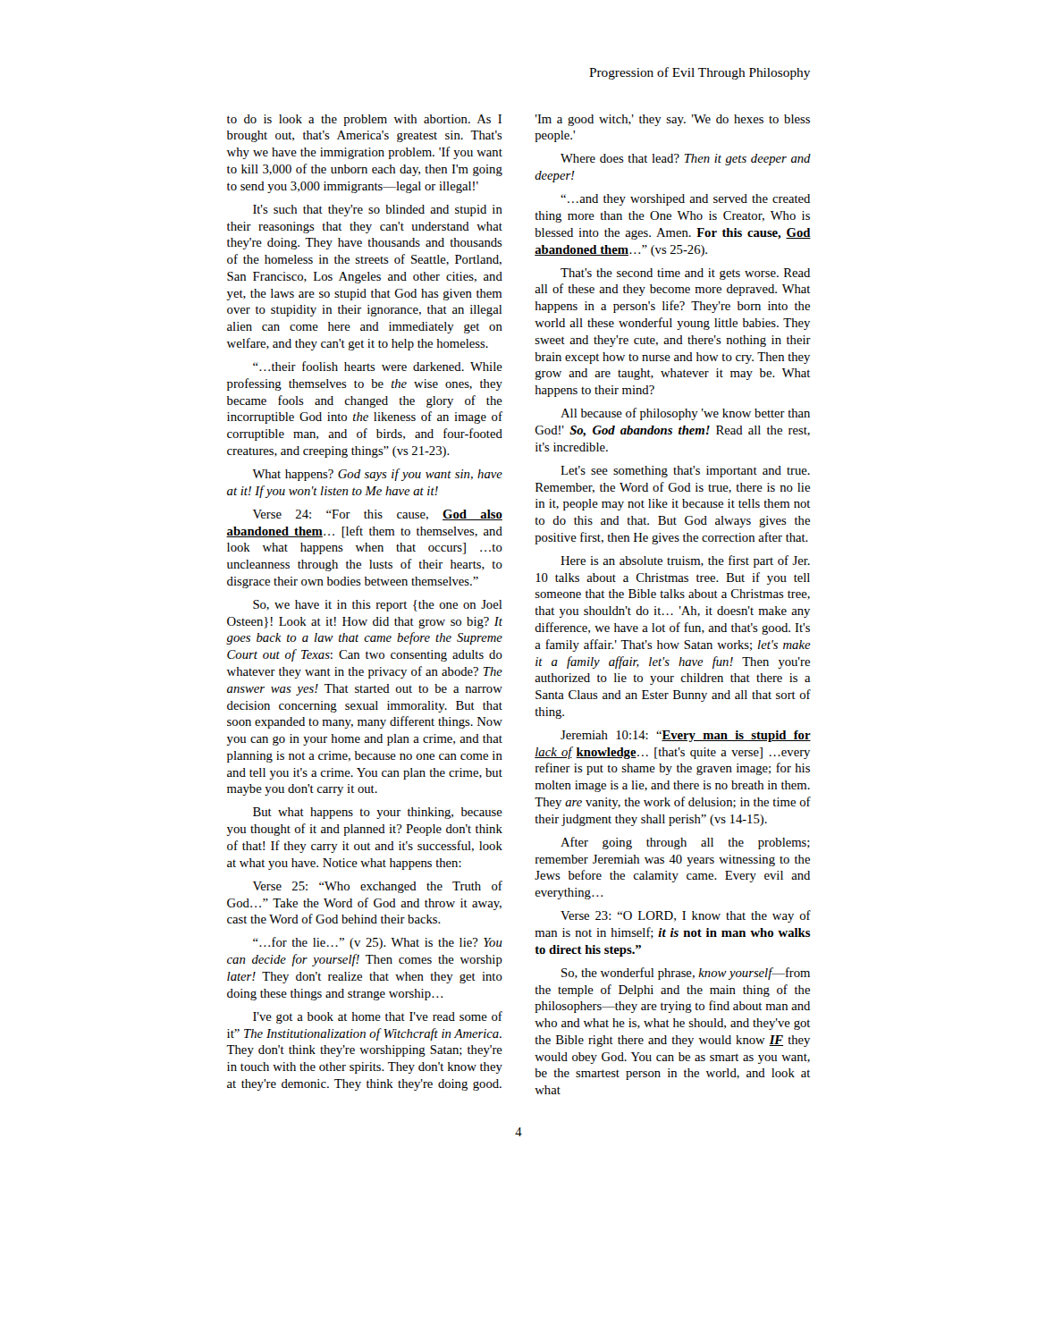Progression of Evil Through Philosophy
to do is look a the problem with abortion. As I brought out, that's America's greatest sin. That's why we have the immigration problem. 'If you want to kill 3,000 of the unborn each day, then I'm going to send you 3,000 immigrants—legal or illegal!'
It's such that they're so blinded and stupid in their reasonings that they can't understand what they're doing. They have thousands and thousands of the homeless in the streets of Seattle, Portland, San Francisco, Los Angeles and other cities, and yet, the laws are so stupid that God has given them over to stupidity in their ignorance, that an illegal alien can come here and immediately get on welfare, and they can't get it to help the homeless.
“…their foolish hearts were darkened. While professing themselves to be the wise ones, they became fools and changed the glory of the incorruptible God into the likeness of an image of corruptible man, and of birds, and four-footed creatures, and creeping things” (vs 21-23).
What happens? God says if you want sin, have at it! If you won't listen to Me have at it!
Verse 24: “For this cause, God also abandoned them… [left them to themselves, and look what happens when that occurs] …to uncleanness through the lusts of their hearts, to disgrace their own bodies between themselves.”
So, we have it in this report {the one on Joel Osteen}! Look at it! How did that grow so big? It goes back to a law that came before the Supreme Court out of Texas: Can two consenting adults do whatever they want in the privacy of an abode? The answer was yes! That started out to be a narrow decision concerning sexual immorality. But that soon expanded to many, many different things. Now you can go in your home and plan a crime, and that planning is not a crime, because no one can come in and tell you it's a crime. You can plan the crime, but maybe you don't carry it out.
But what happens to your thinking, because you thought of it and planned it? People don't think of that! If they carry it out and it's successful, look at what you have. Notice what happens then:
Verse 25: “Who exchanged the Truth of God…” Take the Word of God and throw it away, cast the Word of God behind their backs.
“…for the lie…” (v 25). What is the lie? You can decide for yourself! Then comes the worship later! They don't realize that when they get into doing these things and strange worship…
I've got a book at home that I've read some of it” The Institutionalization of Witchcraft in America. They don't think they're worshipping Satan; they're in touch with the other spirits. They don't know they at they're demonic. They think they're doing good. 'Im a good witch,' they say. 'We do hexes to bless people.'
Where does that lead? Then it gets deeper and deeper!
“…and they worshiped and served the created thing more than the One Who is Creator, Who is blessed into the ages. Amen. For this cause, God abandoned them…” (vs 25-26).
That's the second time and it gets worse. Read all of these and they become more depraved. What happens in a person's life? They're born into the world all these wonderful young little babies. They sweet and they're cute, and there's nothing in their brain except how to nurse and how to cry. Then they grow and are taught, whatever it may be. What happens to their mind?
All because of philosophy 'we know better than God!' So, God abandons them! Read all the rest, it's incredible.
Let's see something that's important and true. Remember, the Word of God is true, there is no lie in it, people may not like it because it tells them not to do this and that. But God always gives the positive first, then He gives the correction after that.
Here is an absolute truism, the first part of Jer. 10 talks about a Christmas tree. But if you tell someone that the Bible talks about a Christmas tree, that you shouldn't do it… 'Ah, it doesn't make any difference, we have a lot of fun, and that's good. It's a family affair.' That's how Satan works; let's make it a family affair, let's have fun! Then you're authorized to lie to your children that there is a Santa Claus and an Ester Bunny and all that sort of thing.
Jeremiah 10:14: “Every man is stupid for lack of knowledge… [that's quite a verse] …every refiner is put to shame by the graven image; for his molten image is a lie, and there is no breath in them. They are vanity, the work of delusion; in the time of their judgment they shall perish” (vs 14-15).
After going through all the problems; remember Jeremiah was 40 years witnessing to the Jews before the calamity came. Every evil and everything…
Verse 23: “O LORD, I know that the way of man is not in himself; it is not in man who walks to direct his steps.”
So, the wonderful phrase, know yourself—from the temple of Delphi and the main thing of the philosophers—they are trying to find about man and who and what he is, what he should, and they've got the Bible right there and they would know IF they would obey God. You can be as smart as you want, be the smartest person in the world, and look at what
4